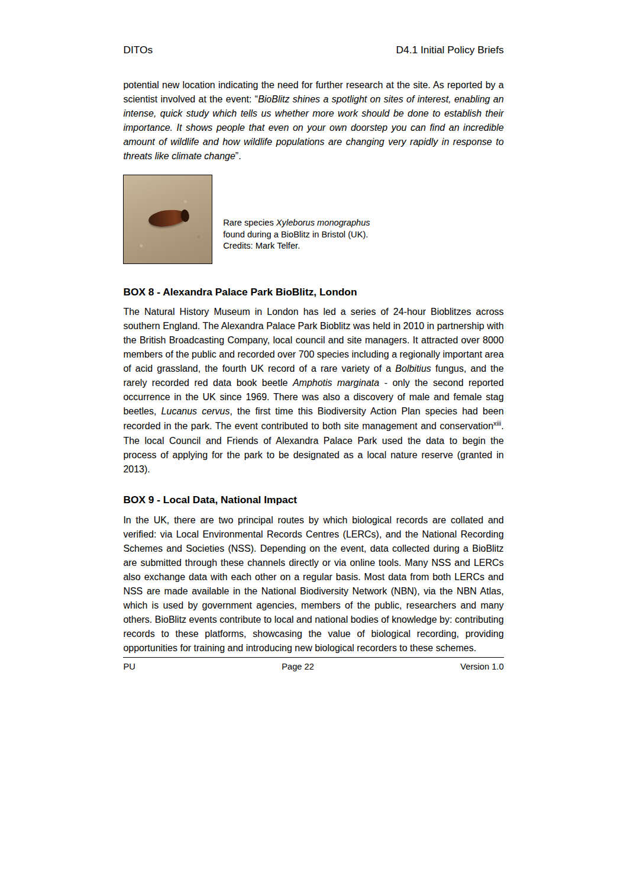DITOs
D4.1 Initial Policy Briefs
potential new location indicating the need for further research at the site. As reported by a scientist involved at the event: “BioBlitz shines a spotlight on sites of interest, enabling an intense, quick study which tells us whether more work should be done to establish their importance. It shows people that even on your own doorstep you can find an incredible amount of wildlife and how wildlife populations are changing very rapidly in response to threats like climate change”.
Rare species Xyleborus monographus found during a BioBlitz in Bristol (UK). Credits: Mark Telfer.
BOX 8 - Alexandra Palace Park BioBlitz, London
The Natural History Museum in London has led a series of 24-hour Bioblitzes across southern England. The Alexandra Palace Park Bioblitz was held in 2010 in partnership with the British Broadcasting Company, local council and site managers. It attracted over 8000 members of the public and recorded over 700 species including a regionally important area of acid grassland, the fourth UK record of a rare variety of a Bolbitius fungus, and the rarely recorded red data book beetle Amphotis marginata - only the second reported occurrence in the UK since 1969. There was also a discovery of male and female stag beetles, Lucanus cervus, the first time this Biodiversity Action Plan species had been recorded in the park. The event contributed to both site management and conservationxiii. The local Council and Friends of Alexandra Palace Park used the data to begin the process of applying for the park to be designated as a local nature reserve (granted in 2013).
BOX 9 - Local Data, National Impact
In the UK, there are two principal routes by which biological records are collated and verified: via Local Environmental Records Centres (LERCs), and the National Recording Schemes and Societies (NSS). Depending on the event, data collected during a BioBlitz are submitted through these channels directly or via online tools. Many NSS and LERCs also exchange data with each other on a regular basis. Most data from both LERCs and NSS are made available in the National Biodiversity Network (NBN), via the NBN Atlas, which is used by government agencies, members of the public, researchers and many others. BioBlitz events contribute to local and national bodies of knowledge by: contributing records to these platforms, showcasing the value of biological recording, providing opportunities for training and introducing new biological recorders to these schemes.
PU
Page 22
Version 1.0